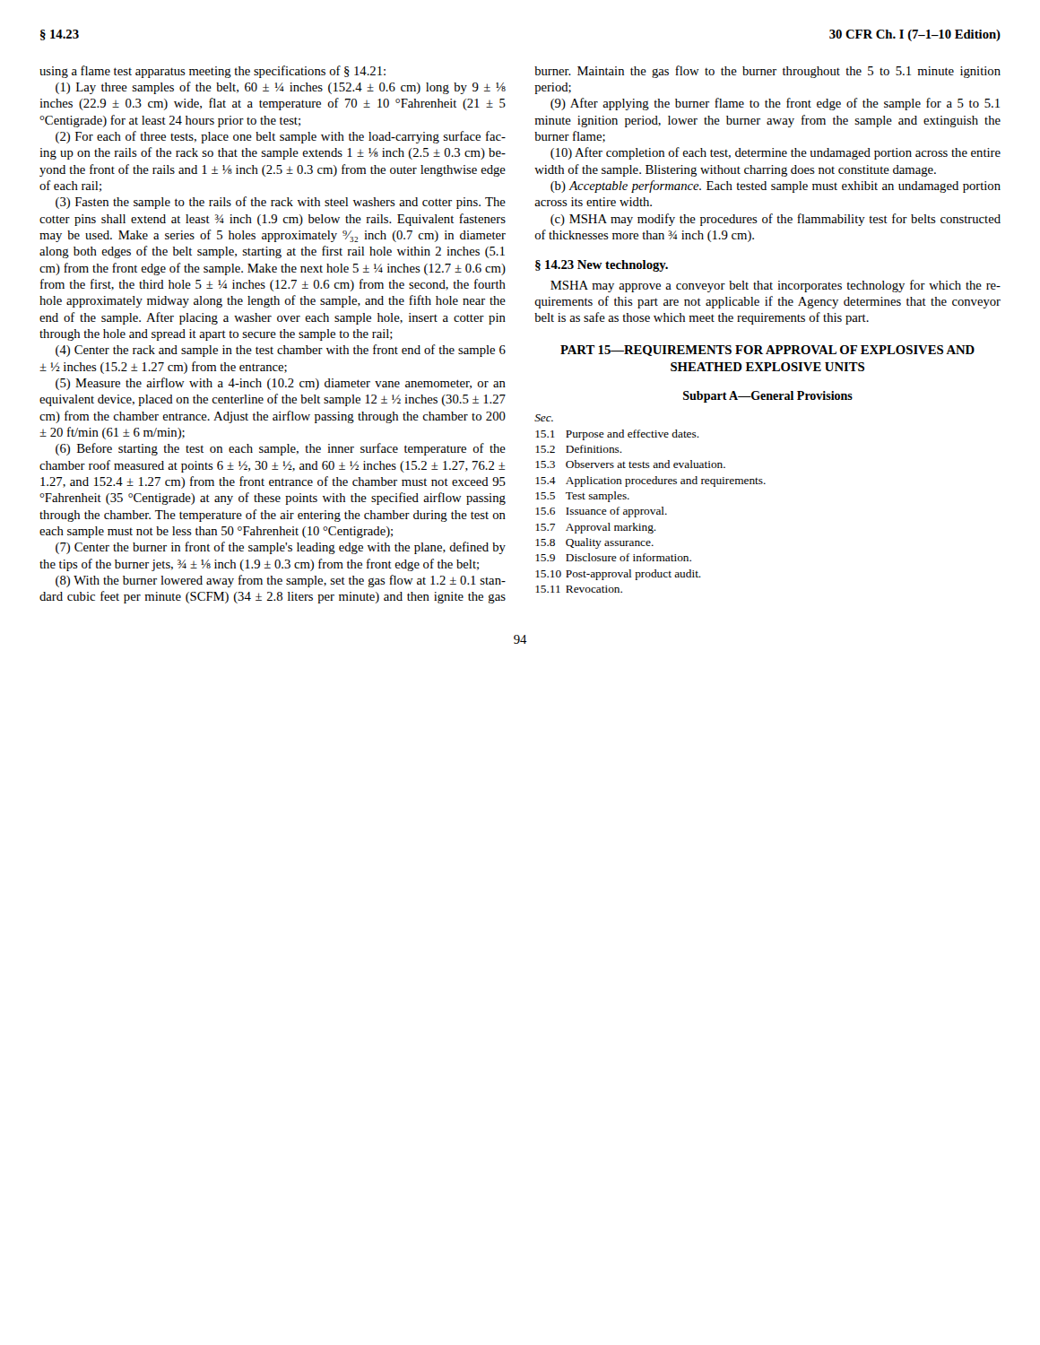§ 14.23 30 CFR Ch. I (7–1–10 Edition)
using a flame test apparatus meeting the specifications of § 14.21:
(1) Lay three samples of the belt, 60 ± ¼ inches (152.4 ± 0.6 cm) long by 9 ± ⅛ inches (22.9 ± 0.3 cm) wide, flat at a temperature of 70 ± 10 °Fahrenheit (21 ± 5 °Centigrade) for at least 24 hours prior to the test;
(2) For each of three tests, place one belt sample with the load-carrying surface facing up on the rails of the rack so that the sample extends 1 ± ⅛ inch (2.5 ± 0.3 cm) beyond the front of the rails and 1 ± ⅛ inch (2.5 ± 0.3 cm) from the outer lengthwise edge of each rail;
(3) Fasten the sample to the rails of the rack with steel washers and cotter pins. The cotter pins shall extend at least ¾ inch (1.9 cm) below the rails. Equivalent fasteners may be used. Make a series of 5 holes approximately ⁹⁄₃₂ inch (0.7 cm) in diameter along both edges of the belt sample, starting at the first rail hole within 2 inches (5.1 cm) from the front edge of the sample. Make the next hole 5 ± ¼ inches (12.7 ± 0.6 cm) from the first, the third hole 5 ± ¼ inches (12.7 ± 0.6 cm) from the second, the fourth hole approximately midway along the length of the sample, and the fifth hole near the end of the sample. After placing a washer over each sample hole, insert a cotter pin through the hole and spread it apart to secure the sample to the rail;
(4) Center the rack and sample in the test chamber with the front end of the sample 6 ± ½ inches (15.2 ± 1.27 cm) from the entrance;
(5) Measure the airflow with a 4-inch (10.2 cm) diameter vane anemometer, or an equivalent device, placed on the centerline of the belt sample 12 ± ½ inches (30.5 ± 1.27 cm) from the chamber entrance. Adjust the airflow passing through the chamber to 200 ± 20 ft/min (61 ± 6 m/min);
(6) Before starting the test on each sample, the inner surface temperature of the chamber roof measured at points 6 ± ½, 30 ± ½, and 60 ± ½ inches (15.2 ± 1.27, 76.2 ± 1.27, and 152.4 ± 1.27 cm) from the front entrance of the chamber must not exceed 95 °Fahrenheit (35 °Centigrade) at any of these points with the specified airflow passing through the chamber. The temperature of the air entering the chamber during the test on each sample must not be less than 50 °Fahrenheit (10 °Centigrade);
(7) Center the burner in front of the sample's leading edge with the plane, defined by the tips of the burner jets, ¾ ± ⅛ inch (1.9 ± 0.3 cm) from the front edge of the belt;
(8) With the burner lowered away from the sample, set the gas flow at 1.2 ± 0.1 standard cubic feet per minute (SCFM) (34 ± 2.8 liters per minute) and then ignite the gas burner. Maintain the gas flow to the burner throughout the 5 to 5.1 minute ignition period;
(9) After applying the burner flame to the front edge of the sample for a 5 to 5.1 minute ignition period, lower the burner away from the sample and extinguish the burner flame;
(10) After completion of each test, determine the undamaged portion across the entire width of the sample. Blistering without charring does not constitute damage.
(b) Acceptable performance. Each tested sample must exhibit an undamaged portion across its entire width.
(c) MSHA may modify the procedures of the flammability test for belts constructed of thicknesses more than ¾ inch (1.9 cm).
§ 14.23 New technology.
MSHA may approve a conveyor belt that incorporates technology for which the requirements of this part are not applicable if the Agency determines that the conveyor belt is as safe as those which meet the requirements of this part.
Part 15—Requirements for Approval of Explosives and Sheathed Explosive Units
Subpart A—General Provisions
Sec.
15.1 Purpose and effective dates.
15.2 Definitions.
15.3 Observers at tests and evaluation.
15.4 Application procedures and requirements.
15.5 Test samples.
15.6 Issuance of approval.
15.7 Approval marking.
15.8 Quality assurance.
15.9 Disclosure of information.
15.10 Post-approval product audit.
15.11 Revocation.
94